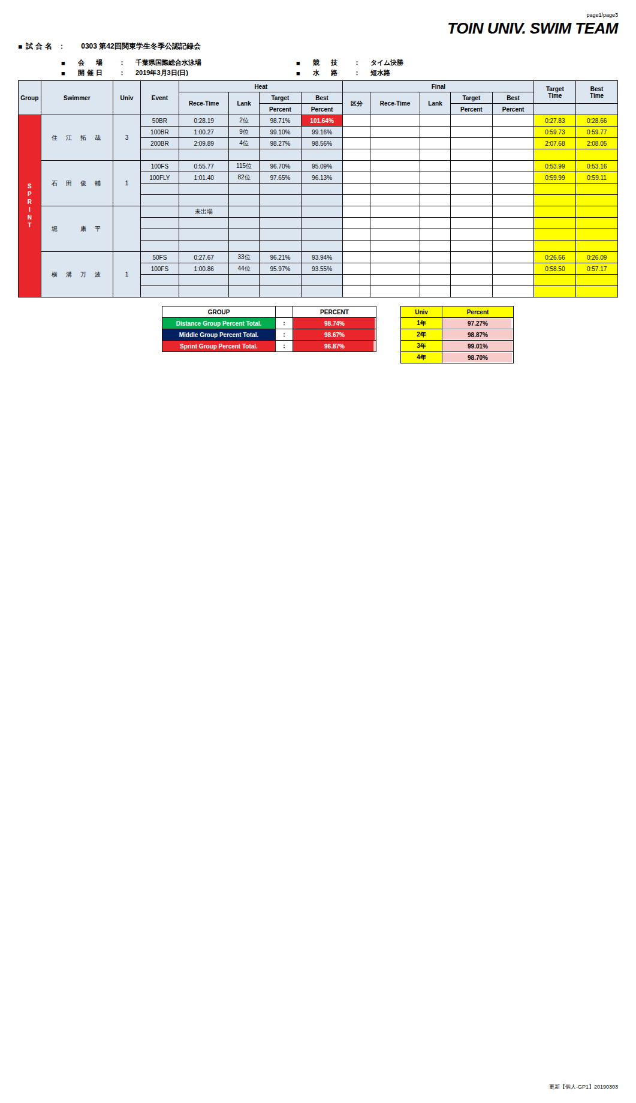page1/page3
TOIN UNIV. SWIM TEAM
■ 試合名 ： 0303 第42回関東学生冬季公認記録会
| | ■ | 会 場 | ： | 千葉県国際総合水泳場 | ■ | 競 技 | ： | タイム決勝 |
| | ■ | 開催日 | ： | 2019年3月3日(日) | ■ | 水 路 | ： | 短水路 |
| Group | Swimmer | Univ | Event | Heat | Final | Target Time | Best Time |
| --- | --- | --- | --- | --- | --- | --- | --- |
| Rece-Time | Lank | Target | Best | 区分 | Rece-Time | Lank | Target | Best |
| Percent | Percent | Percent | Percent | | |
| SPRINT | 住 江 拓 哉 | 3 | 50BR | 0:28.19 | 2位 | 98.71% | 101.64% | | | | | | 0:27.83 | 0:28.66 |
| 100BR | 1:00.27 | 9位 | 99.10% | 99.16% | | | | | | 0:59.73 | 0:59.77 |
| 200BR | 2:09.89 | 4位 | 98.27% | 98.56% | | | | | | 2:07.68 | 2:08.05 |
| 石 田 俊 輔 | 1 | 100FS | 0:55.77 | 115位 | 96.70% | 95.09% | | | | | | 0:53.99 | 0:53.16 |
| 100FLY | 1:01.40 | 82位 | 97.65% | 96.13% | | | | | | 0:59.99 | 0:59.11 |
| 堀 康 平 | | | 未出場 | | | | | | | | | | |
| 横 溝 万 波 | 1 | 50FS | 0:27.67 | 33位 | 96.21% | 93.94% | | | | | | 0:26.66 | 0:26.09 |
| 100FS | 1:00.86 | 44位 | 95.97% | 93.55% | | | | | | 0:58.50 | 0:57.17 |
| GROUP | | PERCENT |
| --- | --- | --- |
| Distance Group Percent Total. | ： | 98.74% |
| Middle Group Percent Total. | ： | 98.67% |
| Sprint Group Percent Total. | ： | 96.87% |
| Univ | Percent |
| --- | --- |
| 1年 | 97.27% |
| 2年 | 98.87% |
| 3年 | 99.01% |
| 4年 | 98.70% |
更新【個人-GP1】20190303